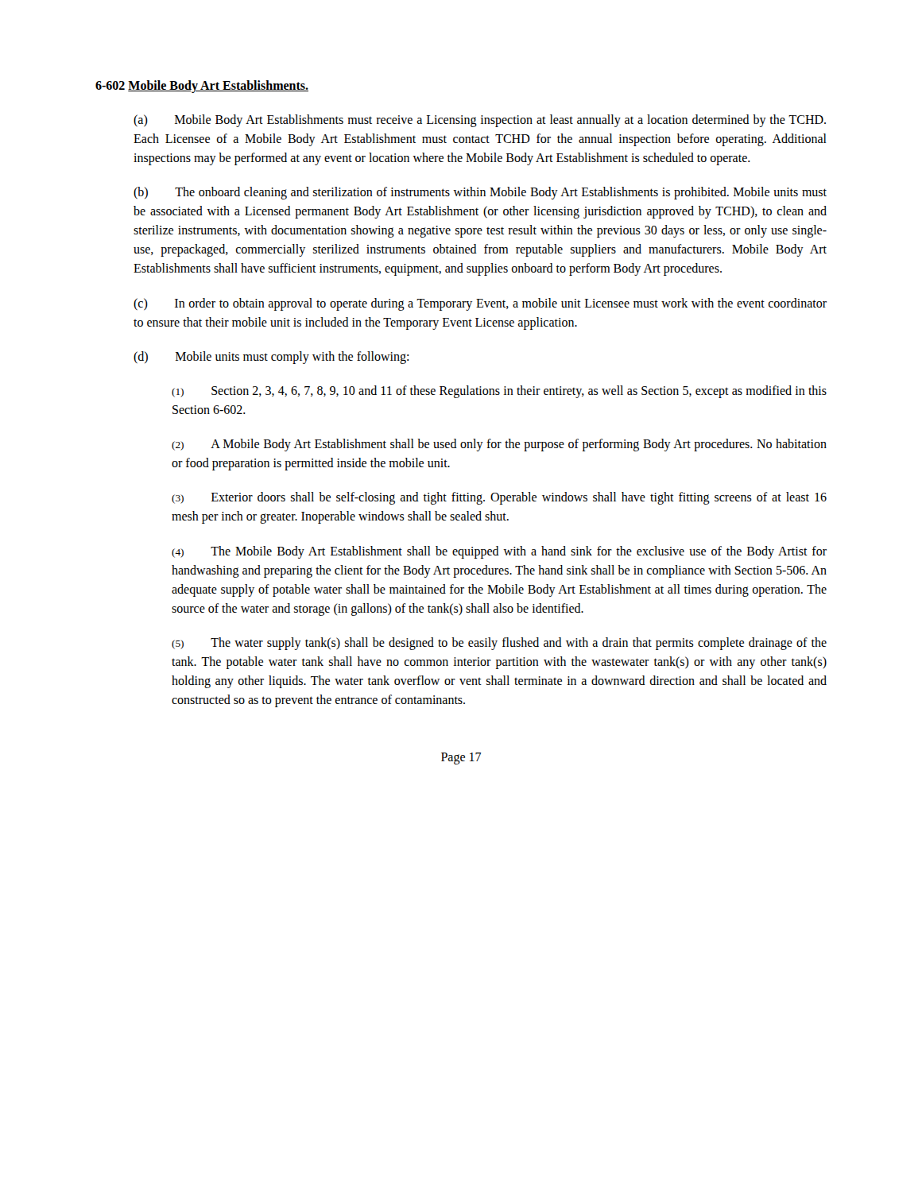6-602 Mobile Body Art Establishments.
(a) Mobile Body Art Establishments must receive a Licensing inspection at least annually at a location determined by the TCHD. Each Licensee of a Mobile Body Art Establishment must contact TCHD for the annual inspection before operating. Additional inspections may be performed at any event or location where the Mobile Body Art Establishment is scheduled to operate.
(b) The onboard cleaning and sterilization of instruments within Mobile Body Art Establishments is prohibited. Mobile units must be associated with a Licensed permanent Body Art Establishment (or other licensing jurisdiction approved by TCHD), to clean and sterilize instruments, with documentation showing a negative spore test result within the previous 30 days or less, or only use single-use, prepackaged, commercially sterilized instruments obtained from reputable suppliers and manufacturers. Mobile Body Art Establishments shall have sufficient instruments, equipment, and supplies onboard to perform Body Art procedures.
(c) In order to obtain approval to operate during a Temporary Event, a mobile unit Licensee must work with the event coordinator to ensure that their mobile unit is included in the Temporary Event License application.
(d) Mobile units must comply with the following:
(1) Section 2, 3, 4, 6, 7, 8, 9, 10 and 11 of these Regulations in their entirety, as well as Section 5, except as modified in this Section 6-602.
(2) A Mobile Body Art Establishment shall be used only for the purpose of performing Body Art procedures. No habitation or food preparation is permitted inside the mobile unit.
(3) Exterior doors shall be self-closing and tight fitting. Operable windows shall have tight fitting screens of at least 16 mesh per inch or greater. Inoperable windows shall be sealed shut.
(4) The Mobile Body Art Establishment shall be equipped with a hand sink for the exclusive use of the Body Artist for handwashing and preparing the client for the Body Art procedures. The hand sink shall be in compliance with Section 5-506. An adequate supply of potable water shall be maintained for the Mobile Body Art Establishment at all times during operation. The source of the water and storage (in gallons) of the tank(s) shall also be identified.
(5) The water supply tank(s) shall be designed to be easily flushed and with a drain that permits complete drainage of the tank. The potable water tank shall have no common interior partition with the wastewater tank(s) or with any other tank(s) holding any other liquids. The water tank overflow or vent shall terminate in a downward direction and shall be located and constructed so as to prevent the entrance of contaminants.
Page 17